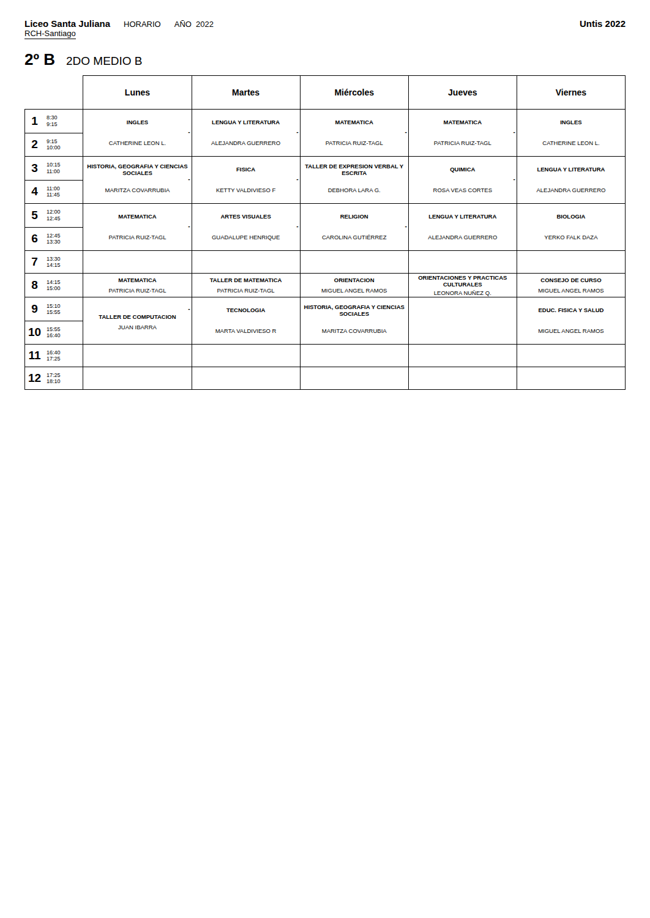Liceo Santa Juliana HORARIO AÑO 2022
RCH-Santiago
Untis 2022
2º B 2DO MEDIO B
| | Lunes | Martes | Miércoles | Jueves | Viernes |
| --- | --- | --- | --- | --- | --- |
| 1 | 8:30 9:15 | INGLES - | LENGUA Y LITERATURA - | MATEMATICA - | MATEMATICA - | INGLES |
| 2 | 9:15 10:00 | CATHERINE LEON L. | ALEJANDRA GUERRERO | PATRICIA RUIZ-TAGL | PATRICIA RUIZ-TAGL | CATHERINE LEON L. |
| 3 | 10:15 11:00 | HISTORIA, GEOGRAFIA Y CIENCIAS SOCIALES - | FISICA - | TALLER DE EXPRESION VERBAL Y ESCRITA | QUIMICA - | LENGUA Y LITERATURA |
| 4 | 11:00 11:45 | MARITZA COVARRUBIA | KETTY VALDIVIESO F | DEBHORA LARA G. | ROSA VEAS CORTES | ALEJANDRA GUERRERO |
| 5 | 12:00 12:45 | MATEMATICA - | ARTES VISUALES - | RELIGION - | LENGUA Y LITERATURA | BIOLOGIA |
| 6 | 12:45 13:30 | PATRICIA RUIZ-TAGL | GUADALUPE HENRIQUE | CAROLINA GUTIÉRREZ | ALEJANDRA GUERRERO | YERKO FALK DAZA |
| 7 | 13:30 14:15 | | | | | |
| 8 | 14:15 15:00 | MATEMATICA PATRICIA RUIZ-TAGL | TALLER DE MATEMATICA PATRICIA RUIZ-TAGL | ORIENTACION MIGUEL ANGEL RAMOS | ORIENTACIONES Y PRACTICAS CULTURALES LEONORA NUÑEZ Q. | CONSEJO DE CURSO MIGUEL ANGEL RAMOS |
| 9 | 15:10 15:55 | TALLER DE COMPUTACION - JUAN IBARRA | TECNOLOGIA | HISTORIA, GEOGRAFIA Y CIENCIAS SOCIALES | | EDUC. FISICA Y SALUD |
| 10 | 15:55 16:40 | MARTA VALDIVIESO R | MARITZA COVARRUBIA | | MIGUEL ANGEL RAMOS |
| 11 | 16:40 17:25 | | | | | |
| 12 | 17:25 18:10 | | | | | |